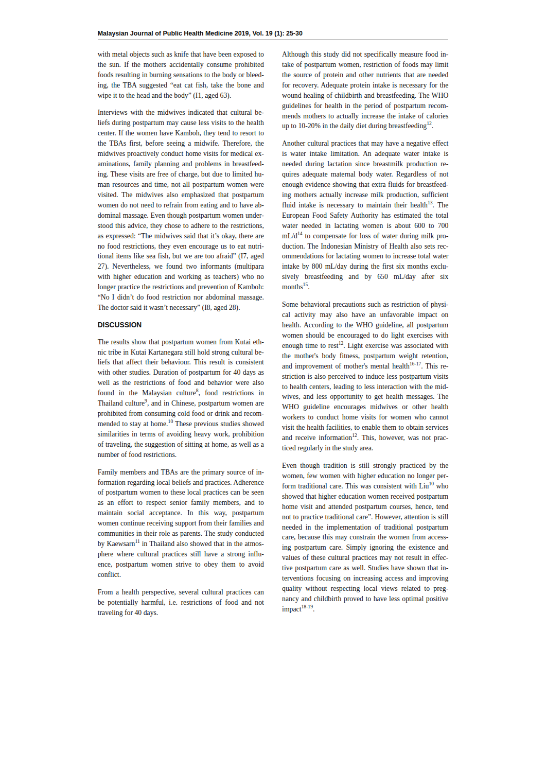Malaysian Journal of Public Health Medicine 2019, Vol. 19 (1): 25-30
with metal objects such as knife that have been exposed to the sun. If the mothers accidentally consume prohibited foods resulting in burning sensations to the body or bleeding, the TBA suggested “eat cat fish, take the bone and wipe it to the head and the body” (I1, aged 63).
Interviews with the midwives indicated that cultural beliefs during postpartum may cause less visits to the health center. If the women have Kamboh, they tend to resort to the TBAs first, before seeing a midwife. Therefore, the midwives proactively conduct home visits for medical examinations, family planning and problems in breastfeeding. These visits are free of charge, but due to limited human resources and time, not all postpartum women were visited. The midwives also emphasized that postpartum women do not need to refrain from eating and to have abdominal massage. Even though postpartum women understood this advice, they chose to adhere to the restrictions, as expressed: “The midwives said that it’s okay, there are no food restrictions, they even encourage us to eat nutritional items like sea fish, but we are too afraid” (I7, aged 27). Nevertheless, we found two informants (multipara with higher education and working as teachers) who no longer practice the restrictions and prevention of Kamboh: “No I didn’t do food restriction nor abdominal massage. The doctor said it wasn’t necessary” (I8, aged 28).
Discussion
The results show that postpartum women from Kutai ethnic tribe in Kutai Kartanegara still hold strong cultural beliefs that affect their behaviour. This result is consistent with other studies. Duration of postpartum for 40 days as well as the restrictions of food and behavior were also found in the Malaysian culture8, food restrictions in Thailand culture9, and in Chinese, postpartum women are prohibited from consuming cold food or drink and recommended to stay at home.10 These previous studies showed similarities in terms of avoiding heavy work, prohibition of traveling, the suggestion of sitting at home, as well as a number of food restrictions.
Family members and TBAs are the primary source of information regarding local beliefs and practices. Adherence of postpartum women to these local practices can be seen as an effort to respect senior family members, and to maintain social acceptance. In this way, postpartum women continue receiving support from their families and communities in their role as parents. The study conducted by Kaewsarn11 in Thailand also showed that in the atmosphere where cultural practices still have a strong influence, postpartum women strive to obey them to avoid conflict.
From a health perspective, several cultural practices can be potentially harmful, i.e. restrictions of food and not traveling for 40 days.
Although this study did not specifically measure food intake of postpartum women, restriction of foods may limit the source of protein and other nutrients that are needed for recovery. Adequate protein intake is necessary for the wound healing of childbirth and breastfeeding. The WHO guidelines for health in the period of postpartum recommends mothers to actually increase the intake of calories up to 10-20% in the daily diet during breastfeeding12.
Another cultural practices that may have a negative effect is water intake limitation. An adequate water intake is needed during lactation since breastmilk production requires adequate maternal body water. Regardless of not enough evidence showing that extra fluids for breastfeeding mothers actually increase milk production, sufficient fluid intake is necessary to maintain their health13. The European Food Safety Authority has estimated the total water needed in lactating women is about 600 to 700 mL/d14 to compensate for loss of water during milk production. The Indonesian Ministry of Health also sets recommendations for lactating women to increase total water intake by 800 mL/day during the first six months exclusively breastfeeding and by 650 mL/day after six months15.
Some behavioral precautions such as restriction of physical activity may also have an unfavorable impact on health. According to the WHO guideline, all postpartum women should be encouraged to do light exercises with enough time to rest12. Light exercise was associated with the mother's body fitness, postpartum weight retention, and improvement of mother's mental health16-17. This restriction is also perceived to induce less postpartum visits to health centers, leading to less interaction with the midwives, and less opportunity to get health messages. The WHO guideline encourages midwives or other health workers to conduct home visits for women who cannot visit the health facilities, to enable them to obtain services and receive information12. This, however, was not practiced regularly in the study area.
Even though tradition is still strongly practiced by the women, few women with higher education no longer perform traditional care. This was consistent with Liu10 who showed that higher education women received postpartum home visit and attended postpartum courses, hence, tend not to practice traditional care”. However, attention is still needed in the implementation of traditional postpartum care, because this may constrain the women from accessing postpartum care. Simply ignoring the existence and values of these cultural practices may not result in effective postpartum care as well. Studies have shown that interventions focusing on increasing access and improving quality without respecting local views related to pregnancy and childbirth proved to have less optimal positive impact18-19.